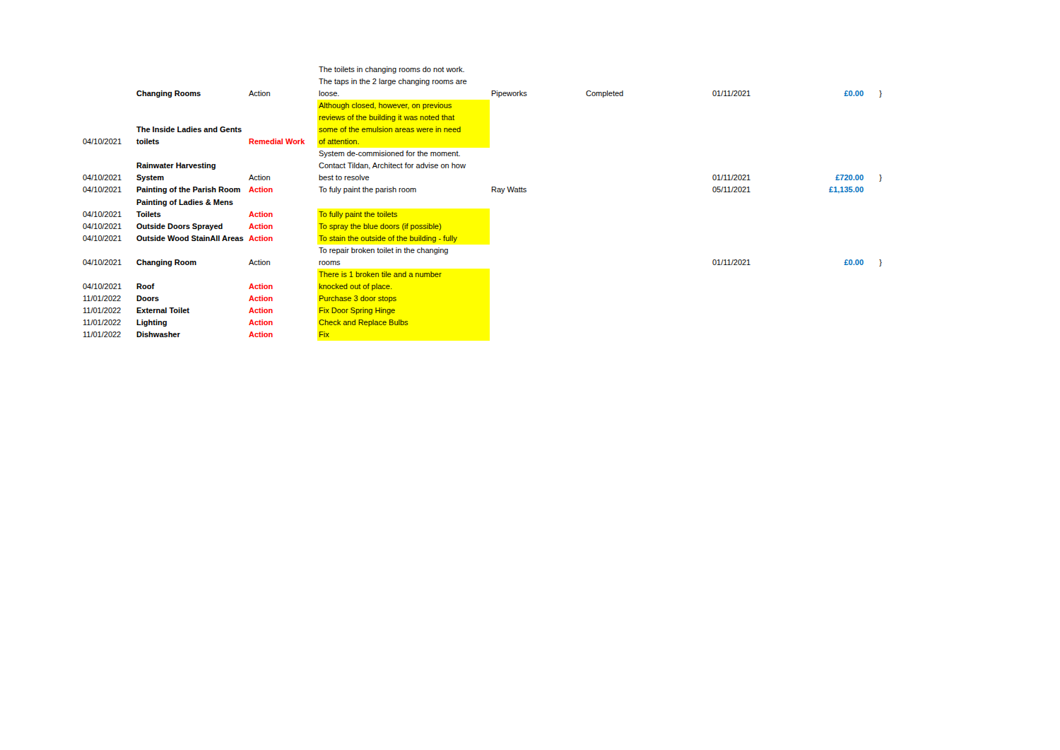| | | | The toilets in changing rooms do not work. | | | | | |
| | | | The taps in the 2 large changing rooms are | | | | | |
| | Changing Rooms | Action | loose. | Pipeworks | Completed | 01/11/2021 | £0.00 | } |
| | | | Although closed, however, on previous | | | | | |
| | | | reviews of the building it was noted that | | | | | |
| | The Inside Ladies and Gents | | some of the emulsion areas were in need | | | | | |
| 04/10/2021 | toilets | Remedial Work | of attention. | | | | | |
| | | | System de-commisioned for the moment. | | | | | |
| | Rainwater Harvesting | | Contact Tildan, Architect for advise on how | | | | | |
| 04/10/2021 | System | Action | best to resolve | | | 01/11/2021 | £720.00 | } |
| 04/10/2021 | Painting of the Parish Room | Action | To fuly paint the parish room | Ray Watts | | 05/11/2021 | £1,135.00 | |
| | Painting of Ladies & Mens | | | | | | | |
| 04/10/2021 | Toilets | Action | To fully paint the toilets | | | | | |
| 04/10/2021 | Outside Doors Sprayed | Action | To spray the blue doors (if possible) | | | | | |
| 04/10/2021 | Outside Wood StainAll Areas | Action | To stain the outside of the building - fully | | | | | |
| | | | To repair broken toilet in the changing | | | | | |
| 04/10/2021 | Changing Room | Action | rooms | | | 01/11/2021 | £0.00 | } |
| | | | There is 1 broken tile and a number | | | | | |
| 04/10/2021 | Roof | Action | knocked out of place. | | | | | |
| 11/01/2022 | Doors | Action | Purchase 3 door stops | | | | | |
| 11/01/2022 | External Toilet | Action | Fix Door Spring Hinge | | | | | |
| 11/01/2022 | Lighting | Action | Check and Replace Bulbs | | | | | |
| 11/01/2022 | Dishwasher | Action | Fix | | | | | |